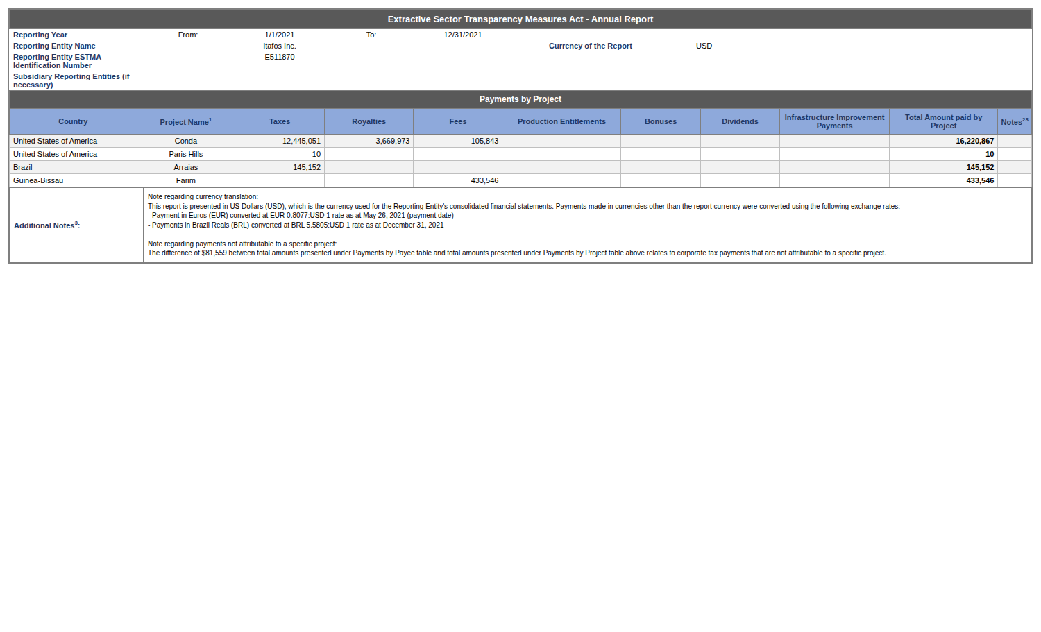| Extractive Sector Transparency Measures Act - Annual Report |
| Reporting Year | From: | 1/1/2021 | To: | 12/31/2021 | | | |
| Reporting Entity Name | Itafos Inc. | | | Currency of the Report | USD |
| Reporting Entity ESTMA Identification Number | E511870 | | | | |
| Subsidiary Reporting Entities (if necessary) | | | | | |
| Payments by Project |
| Country | Project Name 1 | Taxes | Royalties | Fees | Production Entitlements | Bonuses | Dividends | Infrastructure Improvement Payments | Total Amount paid by Project | Notes 23 |
| --- | --- | --- | --- | --- | --- | --- | --- | --- | --- | --- |
| United States of America | Conda | 12,445,051 | 3,669,973 | 105,843 | | | | | 16,220,867 | |
| United States of America | Paris Hills | 10 | | | | | | | 10 | |
| Brazil | Arraias | 145,152 | | | | | | | 145,152 | |
| Guinea-Bissau | Farim | | | 433,546 | | | | | 433,546 | |
| Additional Notes 3 : | Note regarding currency translation: This report is presented in US Dollars (USD), which is the currency used for the Reporting Entity's consolidated financial statements. Payments made in currencies other than the report currency were converted using the following exchange rates: - Payment in Euros (EUR) converted at EUR 0.8077:USD 1 rate as at May 26, 2021 (payment date) - Payments in Brazil Reals (BRL) converted at BRL 5.5805:USD 1 rate as at December 31, 2021 Note regarding payments not attributable to a specific project: The difference of $81,559 between total amounts presented under Payments by Payee table and total amounts presented under Payments by Project table above relates to corporate tax payments that are not attributable to a specific project. |